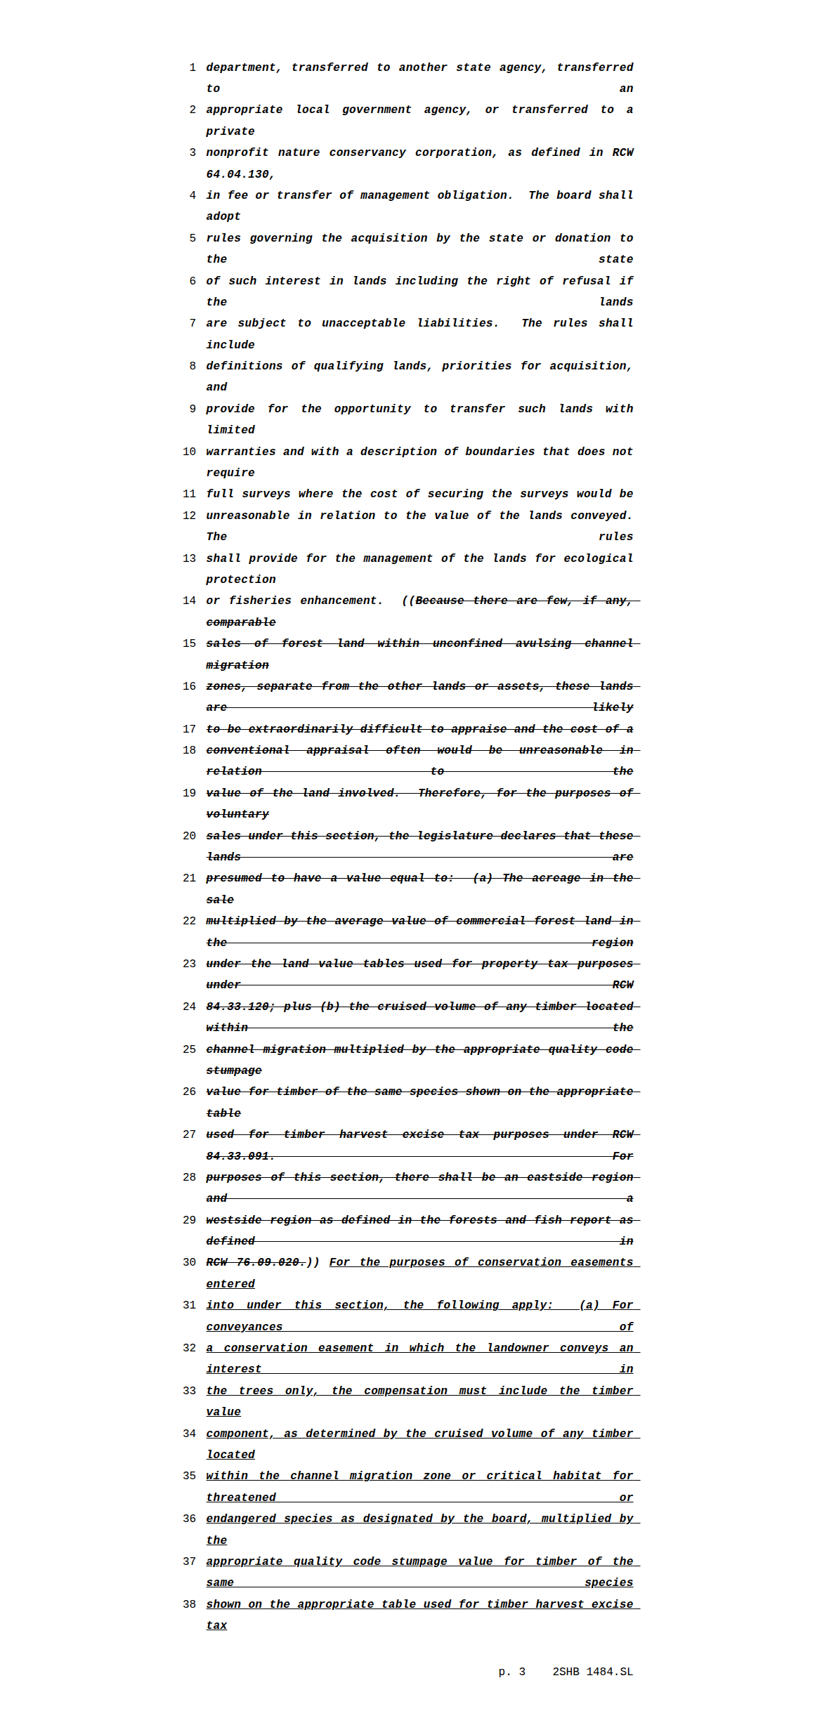department, transferred to another state agency, transferred to an
appropriate local government agency, or transferred to a private
nonprofit nature conservancy corporation, as defined in RCW 64.04.130,
in fee or transfer of management obligation. The board shall adopt
rules governing the acquisition by the state or donation to the state
of such interest in lands including the right of refusal if the lands
are subject to unacceptable liabilities. The rules shall include
definitions of qualifying lands, priorities for acquisition, and
provide for the opportunity to transfer such lands with limited
warranties and with a description of boundaries that does not require
full surveys where the cost of securing the surveys would be
unreasonable in relation to the value of the lands conveyed. The rules
shall provide for the management of the lands for ecological protection
or fisheries enhancement. ((Because there are few, if any, comparable
sales of forest land within unconfined avulsing channel migration
zones, separate from the other lands or assets, these lands are likely
to be extraordinarily difficult to appraise and the cost of a
conventional appraisal often would be unreasonable in relation to the
value of the land involved. Therefore, for the purposes of voluntary
sales under this section, the legislature declares that these lands are
presumed to have a value equal to: (a) The acreage in the sale
multiplied by the average value of commercial forest land in the region
under the land value tables used for property tax purposes under RCW
84.33.120; plus (b) the cruised volume of any timber located within the
channel migration multiplied by the appropriate quality code stumpage
value for timber of the same species shown on the appropriate table
used for timber harvest excise tax purposes under RCW 84.33.091. For
purposes of this section, there shall be an eastside region and a
westside region as defined in the forests and fish report as defined in
RCW 76.09.020.)) For the purposes of conservation easements entered
into under this section, the following apply: (a) For conveyances of
a conservation easement in which the landowner conveys an interest in
the trees only, the compensation must include the timber value
component, as determined by the cruised volume of any timber located
within the channel migration zone or critical habitat for threatened or
endangered species as designated by the board, multiplied by the
appropriate quality code stumpage value for timber of the same species
shown on the appropriate table used for timber harvest excise tax
p. 3 2SHB 1484.SL